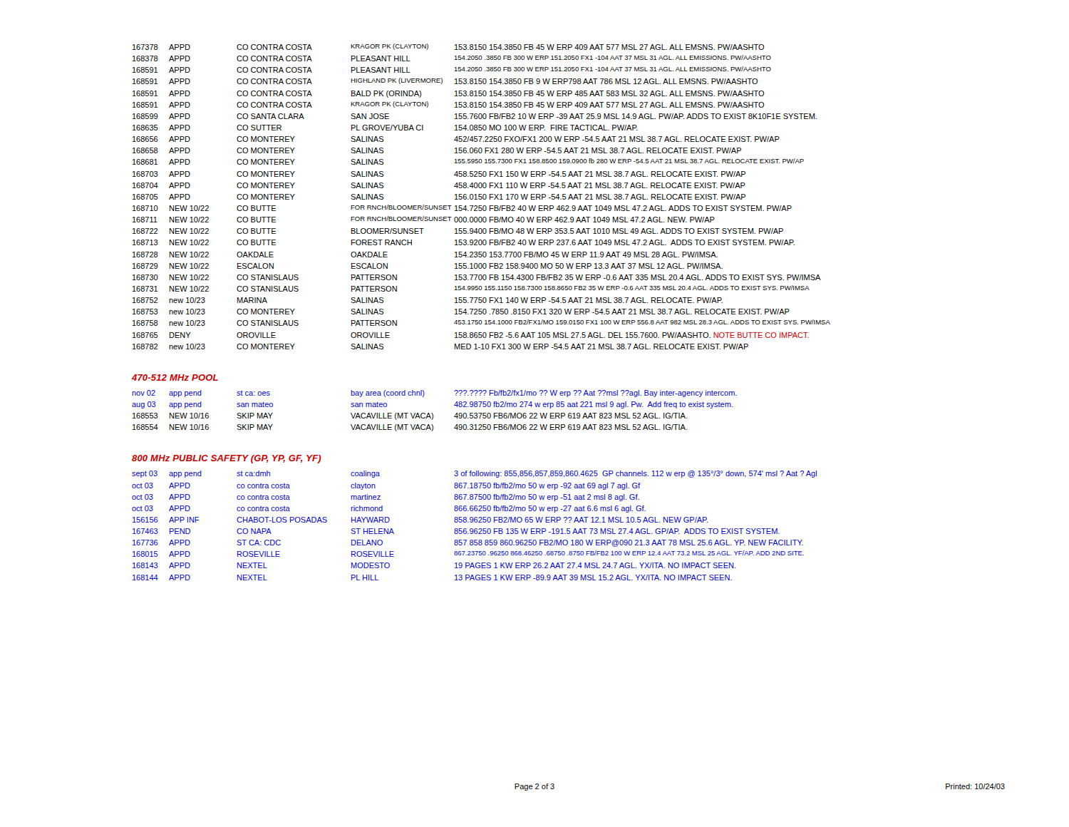| 167378 | APPD | CO CONTRA COSTA | KRAGOR PK (CLAYTON) | 153.8150 154.3850 FB 45 W ERP 409 AAT 577 MSL 27 AGL. ALL EMSNS. PW/AASHTO |
| 168378 | APPD | CO CONTRA COSTA | PLEASANT HILL | 154.2050 .3850 FB 300 W ERP 151.2050 FX1 -104 AAT 37 MSL 31 AGL. ALL EMISSIONS. PW/AASHTO |
| 168591 | APPD | CO CONTRA COSTA | PLEASANT HILL | 154.2050 .3850 FB 300 W ERP 151.2050 FX1 -104 AAT 37 MSL 31 AGL. ALL EMISSIONS. PW/AASHTO |
| 168591 | APPD | CO CONTRA COSTA | HIGHLAND PK (LIVERMORE) | 153.8150 154.3850 FB 9 W ERP798 AAT 786 MSL 12 AGL. ALL EMSNS. PW/AASHTO |
| 168591 | APPD | CO CONTRA COSTA | BALD PK (ORINDA) | 153.8150 154.3850 FB 45 W ERP 485 AAT 583 MSL 32 AGL. ALL EMSNS. PW/AASHTO |
| 168591 | APPD | CO CONTRA COSTA | KRAGOR PK (CLAYTON) | 153.8150 154.3850 FB 45 W ERP 409 AAT 577 MSL 27 AGL. ALL EMSNS. PW/AASHTO |
| 168599 | APPD | CO SANTA CLARA | SAN JOSE | 155.7600 FB/FB2 10 W ERP -39 AAT 25.9 MSL 14.9 AGL. PW/AP. ADDS TO EXIST 8K10F1E SYSTEM. |
| 168635 | APPD | CO SUTTER | PL GROVE/YUBA CI | 154.0850 MO 100 W ERP. FIRE TACTICAL. PW/AP. |
| 168656 | APPD | CO MONTEREY | SALINAS | 452/457.2250 FXO/FX1 200 W ERP -54.5 AAT 21 MSL 38.7 AGL. RELOCATE EXIST. PW/AP |
| 168658 | APPD | CO MONTEREY | SALINAS | 156.060 FX1 280 W ERP -54.5 AAT 21 MSL 38.7 AGL. RELOCATE EXIST. PW/AP |
| 168681 | APPD | CO MONTEREY | SALINAS | 155.5950 155.7300 FX1 158.8500 159.0900 fb 280 W ERP -54.5 AAT 21 MSL 38.7 AGL. RELOCATE EXIST. PW/AP |
| 168703 | APPD | CO MONTEREY | SALINAS | 458.5250 FX1 150 W ERP -54.5 AAT 21 MSL 38.7 AGL. RELOCATE EXIST. PW/AP |
| 168704 | APPD | CO MONTEREY | SALINAS | 458.4000 FX1 110 W ERP -54.5 AAT 21 MSL 38.7 AGL. RELOCATE EXIST. PW/AP |
| 168705 | APPD | CO MONTEREY | SALINAS | 156.0150 FX1 170 W ERP -54.5 AAT 21 MSL 38.7 AGL. RELOCATE EXIST. PW/AP |
| 168710 | NEW 10/22 | CO BUTTE | FOR RNCH/BLOOMER/SUNSET | 154.7250 FB/FB2 40 W ERP 462.9 AAT 1049 MSL 47.2 AGL. ADDS TO EXIST SYSTEM. PW/AP |
| 168711 | NEW 10/22 | CO BUTTE | FOR RNCH/BLOOMER/SUNSET | 000.0000 FB/MO 40 W ERP 462.9 AAT 1049 MSL 47.2 AGL. NEW. PW/AP |
| 168722 | NEW 10/22 | CO BUTTE | BLOOMER/SUNSET | 155.9400 FB/MO 48 W ERP 353.5 AAT 1010 MSL 49 AGL. ADDS TO EXIST SYSTEM. PW/AP |
| 168713 | NEW 10/22 | CO BUTTE | FOREST RANCH | 153.9200 FB/FB2 40 W ERP 237.6 AAT 1049 MSL 47.2 AGL. ADDS TO EXIST SYSTEM. PW/AP. |
| 168728 | NEW 10/22 | OAKDALE | OAKDALE | 154.2350 153.7700 FB/MO 45 W ERP 11.9 AAT 49 MSL 28 AGL. PW/IMSA. |
| 168729 | NEW 10/22 | ESCALON | ESCALON | 155.1000 FB2 158.9400 MO 50 W ERP 13.3 AAT 37 MSL 12 AGL. PW/IMSA. |
| 168730 | NEW 10/22 | CO STANISLAUS | PATTERSON | 153.7700 FB 154.4300 FB/FB2 35 W ERP -0.6 AAT 335 MSL 20.4 AGL. ADDS TO EXIST SYS. PW/IMSA |
| 168731 | NEW 10/22 | CO STANISLAUS | PATTERSON | 154.9950 155.1150 158.7300 158.8650 FB2 35 W ERP -0.6 AAT 335 MSL 20.4 AGL. ADDS TO EXIST SYS. PW/IMSA |
| 168752 | new 10/23 | MARINA | SALINAS | 155.7750 FX1 140 W ERP -54.5 AAT 21 MSL 38.7 AGL. RELOCATE. PW/AP. |
| 168753 | new 10/23 | CO MONTEREY | SALINAS | 154.7250 .7850 .8150 FX1 320 W ERP -54.5 AAT 21 MSL 38.7 AGL. RELOCATE EXIST. PW/AP |
| 168758 | new 10/23 | CO STANISLAUS | PATTERSON | 453.1750 154.1000 FB2/FX1/MO 159.0150 FX1 100 W ERP 556.8 AAT 982 MSL 28.3 AGL. ADDS TO EXIST SYS. PW/IMSA |
| 168765 | DENY | OROVILLE | OROVILLE | 158.8650 FB2 -5.6 AAT 105 MSL 27.5 AGL. DEL 155.7600. PW/AASHTO. NOTE BUTTE CO IMPACT. |
| 168782 | new 10/23 | CO MONTEREY | SALINAS | MED 1-10 FX1 300 W ERP -54.5 AAT 21 MSL 38.7 AGL. RELOCATE EXIST. PW/AP |
470-512 MHz POOL
| nov 02 | app pend | st ca: oes | bay area (coord chnl) | ???.???? Fb/fb2/fx1/mo ?? W erp ?? Aat ??msl ??agl. Bay inter-agency intercom. |
| aug 03 | app pend | san mateo | san mateo | 482.98750 fb2/mo 274 w erp 85 aat 221 msl 9 agl. Pw. Add freq to exist system. |
| 168553 | NEW 10/16 | SKIP MAY | VACAVILLE (MT VACA) | 490.53750 FB6/MO6 22 W ERP 619 AAT 823 MSL 52 AGL. IG/TIA. |
| 168554 | NEW 10/16 | SKIP MAY | VACAVILLE (MT VACA) | 490.31250 FB6/MO6 22 W ERP 619 AAT 823 MSL 52 AGL. IG/TIA. |
800 MHz PUBLIC SAFETY (GP, YP, GF, YF)
| sept 03 | app pend | st ca:dmh | coalinga | 3 of following: 855,856,857,859,860.4625 GP channels. 112 w erp @ 135°/3° down, 574' msl ? Aat ? Agl |
| oct 03 | APPD | co contra costa | clayton | 867.18750 fb/fb2/mo 50 w erp -92 aat 69 agl 7 agl. Gf |
| oct 03 | APPD | co contra costa | martinez | 867.87500 fb/fb2/mo 50 w erp -51 aat 2 msl 8 agl. Gf. |
| oct 03 | APPD | co contra costa | richmond | 866.66250 fb/fb2/mo 50 w erp -27 aat 6.6 msl 6 agl. Gf. |
| 156156 | APP INF | CHABOT-LOS POSADAS | HAYWARD | 858.96250 FB2/MO 65 W ERP ?? AAT 12.1 MSL 10.5 AGL. NEW GP/AP. |
| 167463 | PEND | CO NAPA | ST HELENA | 856.96250 FB 135 W ERP -191.5 AAT 73 MSL 27.4 AGL. GP/AP. ADDS TO EXIST SYSTEM. |
| 167736 | APPD | ST CA: CDC | DELANO | 857 858 859 860.96250 FB2/MO 180 W ERP@090 21.3 AAT 78 MSL 25.6 AGL. YP. NEW FACILITY. |
| 168015 | APPD | ROSEVILLE | ROSEVILLE | 867.23750 .96250 868.46250 .68750 .8750 FB/FB2 100 W ERP 12.4 AAT 73.2 MSL 25 AGL. YF/AP. ADD 2ND SITE. |
| 168143 | APPD | NEXTEL | MODESTO | 19 PAGES 1 KW ERP 26.2 AAT 27.4 MSL 24.7 AGL. YX/ITA. NO IMPACT SEEN. |
| 168144 | APPD | NEXTEL | PL HILL | 13 PAGES 1 KW ERP -89.9 AAT 39 MSL 15.2 AGL. YX/ITA. NO IMPACT SEEN. |
Page 2 of 3
Printed: 10/24/03